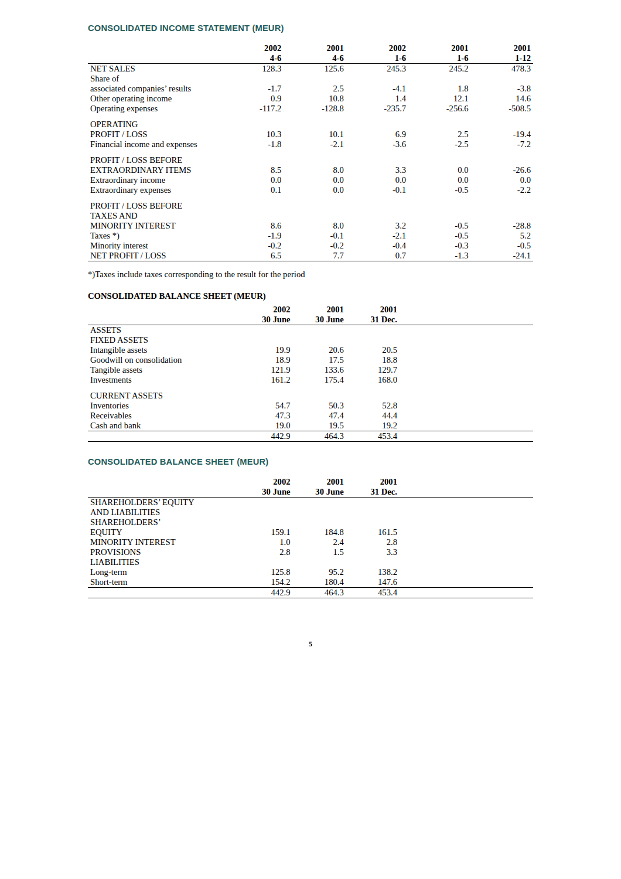CONSOLIDATED INCOME STATEMENT (MEUR)
| | 2002 | 2001 | 2002 | 2001 | 2001 |
| --- | --- | --- | --- | --- | --- |
| | 4-6 | 4-6 | 1-6 | 1-6 | 1-12 |
| NET SALES | 128.3 | 125.6 | 245.3 | 245.2 | 478.3 |
| Share of | | | | | |
| associated companies’ results | -1.7 | 2.5 | -4.1 | 1.8 | -3.8 |
| Other operating income | 0.9 | 10.8 | 1.4 | 12.1 | 14.6 |
| Operating expenses | -117.2 | -128.8 | -235.7 | -256.6 | -508.5 |
| OPERATING | | | | | |
| PROFIT / LOSS | 10.3 | 10.1 | 6.9 | 2.5 | -19.4 |
| Financial income and expenses | -1.8 | -2.1 | -3.6 | -2.5 | -7.2 |
| PROFIT / LOSS BEFORE | | | | | |
| EXTRAORDINARY ITEMS | 8.5 | 8.0 | 3.3 | 0.0 | -26.6 |
| Extraordinary income | 0.0 | 0.0 | 0.0 | 0.0 | 0.0 |
| Extraordinary expenses | 0.1 | 0.0 | -0.1 | -0.5 | -2.2 |
| PROFIT / LOSS BEFORE | | | | | |
| TAXES AND | | | | | |
| MINORITY INTEREST | 8.6 | 8.0 | 3.2 | -0.5 | -28.8 |
| Taxes *) | -1.9 | -0.1 | -2.1 | -0.5 | 5.2 |
| Minority interest | -0.2 | -0.2 | -0.4 | -0.3 | -0.5 |
| NET PROFIT / LOSS | 6.5 | 7.7 | 0.7 | -1.3 | -24.1 |
*)Taxes include taxes corresponding to the result for the period
CONSOLIDATED BALANCE SHEET (MEUR)
| | 2002 | 2001 | 2001 | |
| --- | --- | --- | --- | --- |
| | 30 June | 30 June | 31 Dec. | |
| ASSETS | | | | |
| FIXED ASSETS | | | | |
| Intangible assets | 19.9 | 20.6 | 20.5 | |
| Goodwill on consolidation | 18.9 | 17.5 | 18.8 | |
| Tangible assets | 121.9 | 133.6 | 129.7 | |
| Investments | 161.2 | 175.4 | 168.0 | |
| CURRENT ASSETS | | | | |
| Inventories | 54.7 | 50.3 | 52.8 | |
| Receivables | 47.3 | 47.4 | 44.4 | |
| Cash and bank | 19.0 | 19.5 | 19.2 | |
| | 442.9 | 464.3 | 453.4 | |
CONSOLIDATED BALANCE SHEET (MEUR)
| | 2002 | 2001 | 2001 | |
| --- | --- | --- | --- | --- |
| | 30 June | 30 June | 31 Dec. | |
| SHAREHOLDERS’ EQUITY | | | | |
| AND LIABILITIES | | | | |
| SHAREHOLDERS’ | | | | |
| EQUITY | 159.1 | 184.8 | 161.5 | |
| MINORITY INTEREST | 1.0 | 2.4 | 2.8 | |
| PROVISIONS | 2.8 | 1.5 | 3.3 | |
| LIABILITIES | | | | |
| Long-term | 125.8 | 95.2 | 138.2 | |
| Short-term | 154.2 | 180.4 | 147.6 | |
| | 442.9 | 464.3 | 453.4 | |
5